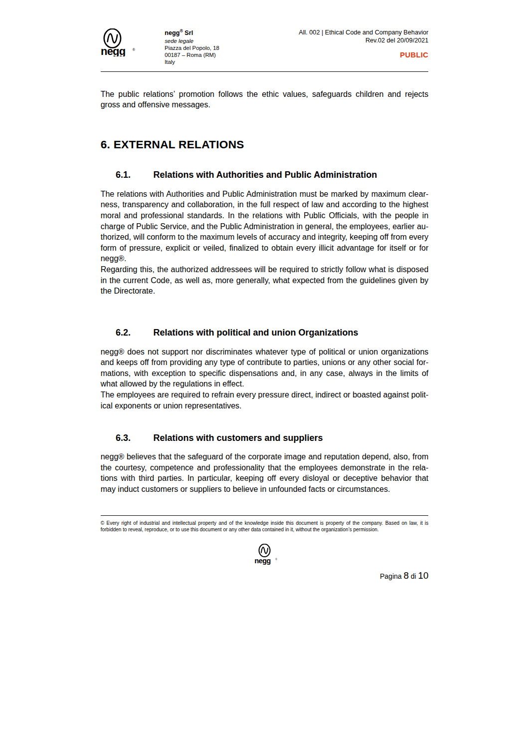negg ®
negg® Srl
sede legale
Piazza del Popolo, 18
00187 – Roma (RM)
Italy
All. 002 | Ethical Code and Company Behavior
Rev.02 del 20/09/2021
PUBLIC
The public relations’ promotion follows the ethic values, safeguards children and rejects gross and offensive messages.
6. EXTERNAL RELATIONS
6.1. Relations with Authorities and Public Administration
The relations with Authorities and Public Administration must be marked by maximum clearness, transparency and collaboration, in the full respect of law and according to the highest moral and professional standards. In the relations with Public Officials, with the people in charge of Public Service, and the Public Administration in general, the employees, earlier authorized, will conform to the maximum levels of accuracy and integrity, keeping off from every form of pressure, explicit or veiled, finalized to obtain every illicit advantage for itself or for negg®.
Regarding this, the authorized addressees will be required to strictly follow what is disposed in the current Code, as well as, more generally, what expected from the guidelines given by the Directorate.
6.2. Relations with political and union Organizations
negg® does not support nor discriminates whatever type of political or union organizations and keeps off from providing any type of contribute to parties, unions or any other social formations, with exception to specific dispensations and, in any case, always in the limits of what allowed by the regulations in effect.
The employees are required to refrain every pressure direct, indirect or boasted against political exponents or union representatives.
6.3. Relations with customers and suppliers
negg® believes that the safeguard of the corporate image and reputation depend, also, from the courtesy, competence and professionality that the employees demonstrate in the relations with third parties. In particular, keeping off every disloyal or deceptive behavior that may induct customers or suppliers to believe in unfounded facts or circumstances.
© Every right of industrial and intellectual property and of the knowledge inside this document is property of the company. Based on law, it is forbidden to reveal, reproduce, or to use this document or any other data contained in it, without the organization’s permission.
negg ®
Pagina 8 di 10